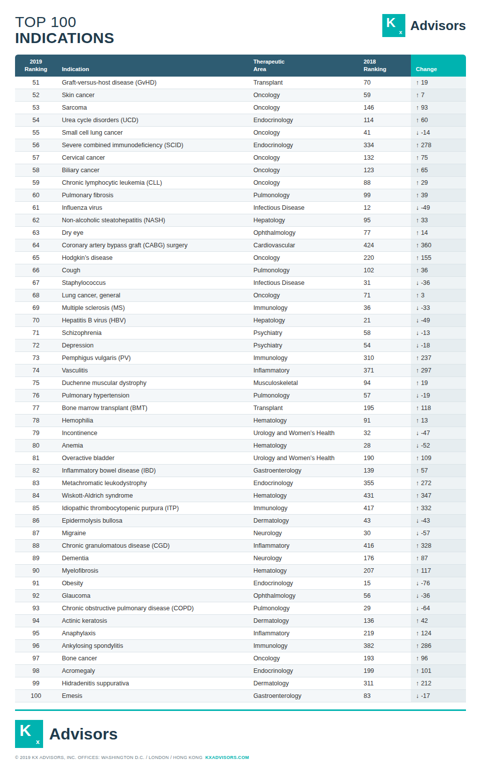TOP 100INDICATIONS
Kx
Advisors
| 2019 Ranking | Indication | Therapeutic Area | 2018 Ranking | Change |
| --- | --- | --- | --- | --- |
| 51 | Graft-versus-host disease (GvHD) | Transplant | 70 | 19 |
| 52 | Skin cancer | Oncology | 59 | 7 |
| 53 | Sarcoma | Oncology | 146 | 93 |
| 54 | Urea cycle disorders (UCD) | Endocrinology | 114 | 60 |
| 55 | Small cell lung cancer | Oncology | 41 | -14 |
| 56 | Severe combined immunodeficiency (SCID) | Endocrinology | 334 | 278 |
| 57 | Cervical cancer | Oncology | 132 | 75 |
| 58 | Biliary cancer | Oncology | 123 | 65 |
| 59 | Chronic lymphocytic leukemia (CLL) | Oncology | 88 | 29 |
| 60 | Pulmonary fibrosis | Pulmonology | 99 | 39 |
| 61 | Influenza virus | Infectious Disease | 12 | -49 |
| 62 | Non-alcoholic steatohepatitis (NASH) | Hepatology | 95 | 33 |
| 63 | Dry eye | Ophthalmology | 77 | 14 |
| 64 | Coronary artery bypass graft (CABG) surgery | Cardiovascular | 424 | 360 |
| 65 | Hodgkin’s disease | Oncology | 220 | 155 |
| 66 | Cough | Pulmonology | 102 | 36 |
| 67 | Staphylococcus | Infectious Disease | 31 | -36 |
| 68 | Lung cancer, general | Oncology | 71 | 3 |
| 69 | Multiple sclerosis (MS) | Immunology | 36 | -33 |
| 70 | Hepatitis B virus (HBV) | Hepatology | 21 | -49 |
| 71 | Schizophrenia | Psychiatry | 58 | -13 |
| 72 | Depression | Psychiatry | 54 | -18 |
| 73 | Pemphigus vulgaris (PV) | Immunology | 310 | 237 |
| 74 | Vasculitis | Inflammatory | 371 | 297 |
| 75 | Duchenne muscular dystrophy | Musculoskeletal | 94 | 19 |
| 76 | Pulmonary hypertension | Pulmonology | 57 | -19 |
| 77 | Bone marrow transplant (BMT) | Transplant | 195 | 118 |
| 78 | Hemophilia | Hematology | 91 | 13 |
| 79 | Incontinence | Urology and Women’s Health | 32 | -47 |
| 80 | Anemia | Hematology | 28 | -52 |
| 81 | Overactive bladder | Urology and Women’s Health | 190 | 109 |
| 82 | Inflammatory bowel disease (IBD) | Gastroenterology | 139 | 57 |
| 83 | Metachromatic leukodystrophy | Endocrinology | 355 | 272 |
| 84 | Wiskott-Aldrich syndrome | Hematology | 431 | 347 |
| 85 | Idiopathic thrombocytopenic purpura (ITP) | Immunology | 417 | 332 |
| 86 | Epidermolysis bullosa | Dermatology | 43 | -43 |
| 87 | Migraine | Neurology | 30 | -57 |
| 88 | Chronic granulomatous disease (CGD) | Inflammatory | 416 | 328 |
| 89 | Dementia | Neurology | 176 | 87 |
| 90 | Myelofibrosis | Hematology | 207 | 117 |
| 91 | Obesity | Endocrinology | 15 | -76 |
| 92 | Glaucoma | Ophthalmology | 56 | -36 |
| 93 | Chronic obstructive pulmonary disease (COPD) | Pulmonology | 29 | -64 |
| 94 | Actinic keratosis | Dermatology | 136 | 42 |
| 95 | Anaphylaxis | Inflammatory | 219 | 124 |
| 96 | Ankylosing spondylitis | Immunology | 382 | 286 |
| 97 | Bone cancer | Oncology | 193 | 96 |
| 98 | Acromegaly | Endocrinology | 199 | 101 |
| 99 | Hidradenitis suppurativa | Dermatology | 311 | 212 |
| 100 | Emesis | Gastroenterology | 83 | -17 |
Kx
Advisors
© 2019 KX ADVISORS, INC. OFFICES: WASHINGTON D.C. / LONDON / HONG KONG KXADVISORS.COM